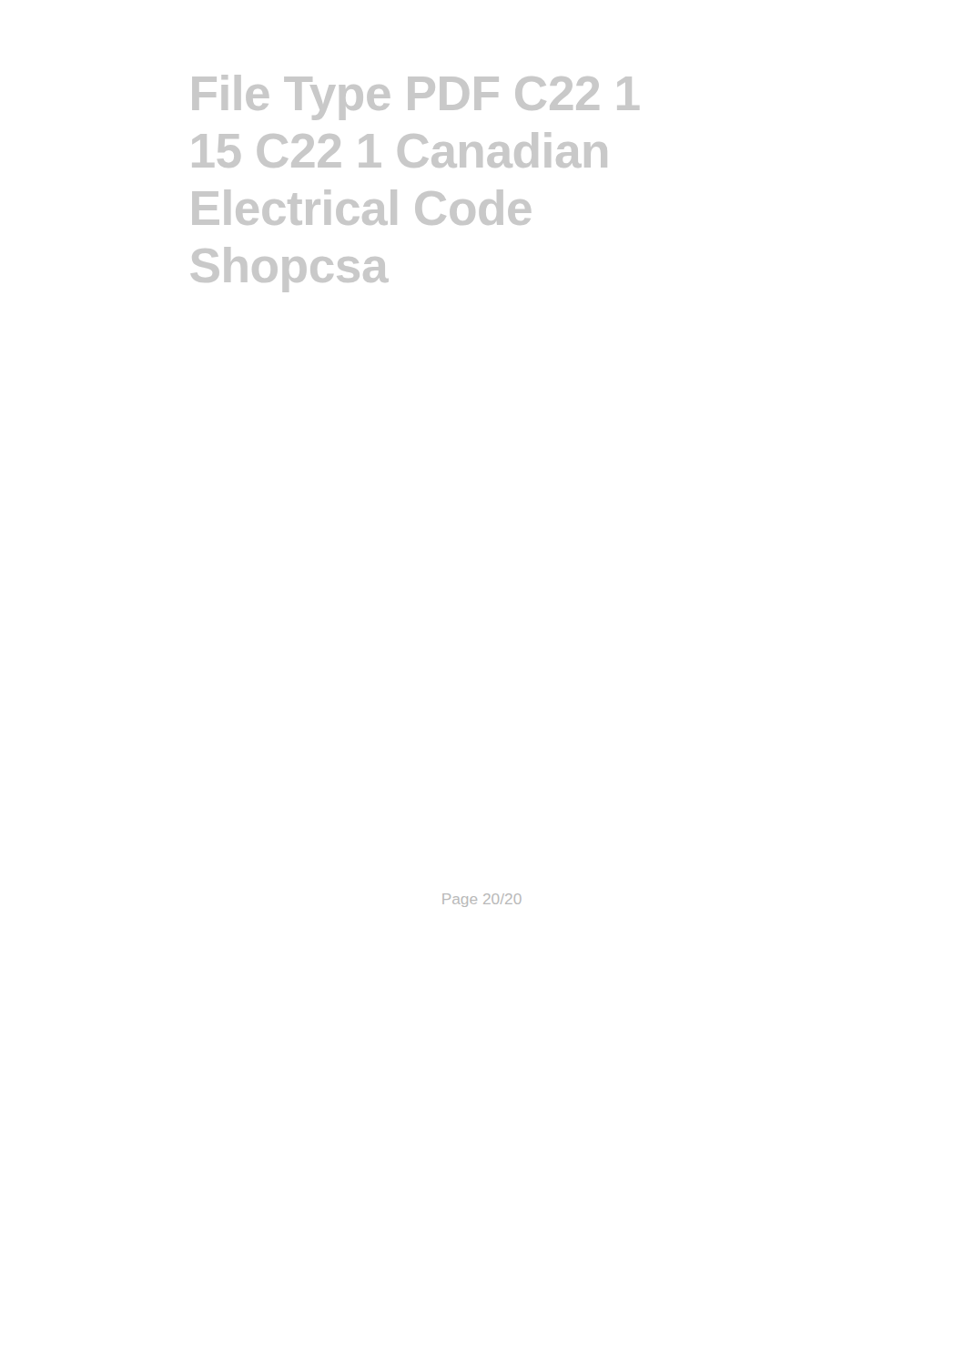File Type PDF C22 1 15 C22 1 Canadian Electrical Code Shopcsa
Page 20/20